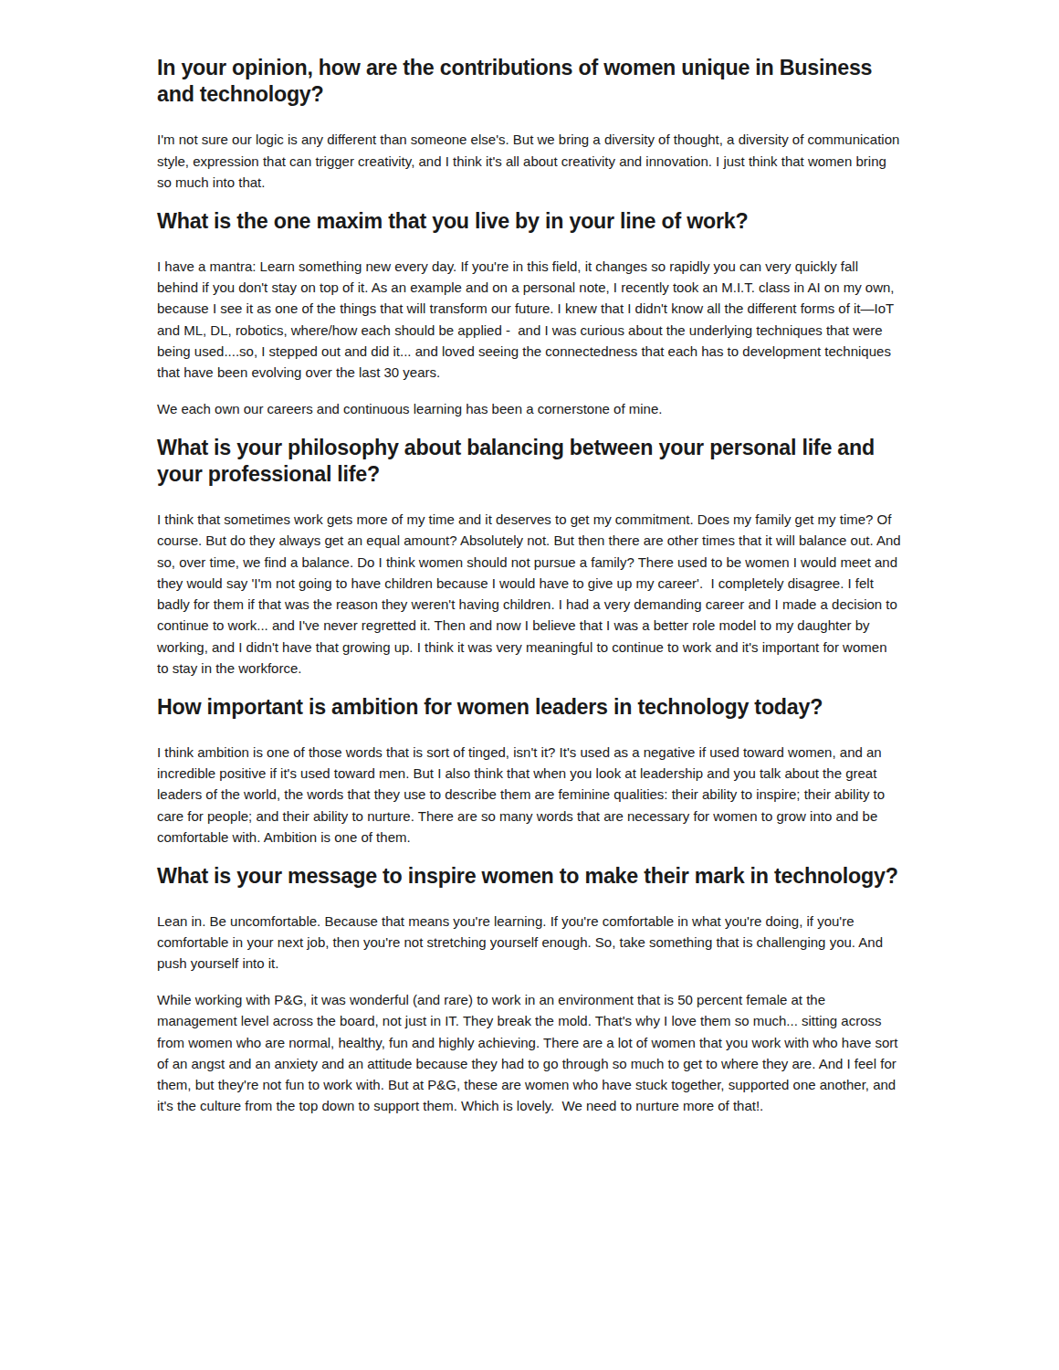In your opinion, how are the contributions of women unique in Business and technology?
I'm not sure our logic is any different than someone else's. But we bring a diversity of thought, a diversity of communication style, expression that can trigger creativity, and I think it's all about creativity and innovation. I just think that women bring so much into that.
What is the one maxim that you live by in your line of work?
I have a mantra: Learn something new every day. If you're in this field, it changes so rapidly you can very quickly fall behind if you don't stay on top of it. As an example and on a personal note, I recently took an M.I.T. class in AI on my own, because I see it as one of the things that will transform our future. I knew that I didn't know all the different forms of it—IoT and ML, DL, robotics, where/how each should be applied - and I was curious about the underlying techniques that were being used....so, I stepped out and did it... and loved seeing the connectedness that each has to development techniques that have been evolving over the last 30 years.
We each own our careers and continuous learning has been a cornerstone of mine.
What is your philosophy about balancing between your personal life and your professional life?
I think that sometimes work gets more of my time and it deserves to get my commitment. Does my family get my time? Of course. But do they always get an equal amount? Absolutely not. But then there are other times that it will balance out. And so, over time, we find a balance. Do I think women should not pursue a family? There used to be women I would meet and they would say 'I'm not going to have children because I would have to give up my career'. I completely disagree. I felt badly for them if that was the reason they weren't having children. I had a very demanding career and I made a decision to continue to work... and I've never regretted it. Then and now I believe that I was a better role model to my daughter by working, and I didn't have that growing up. I think it was very meaningful to continue to work and it's important for women to stay in the workforce.
How important is ambition for women leaders in technology today?
I think ambition is one of those words that is sort of tinged, isn't it? It's used as a negative if used toward women, and an incredible positive if it's used toward men. But I also think that when you look at leadership and you talk about the great leaders of the world, the words that they use to describe them are feminine qualities: their ability to inspire; their ability to care for people; and their ability to nurture. There are so many words that are necessary for women to grow into and be comfortable with. Ambition is one of them.
What is your message to inspire women to make their mark in technology?
Lean in. Be uncomfortable. Because that means you're learning. If you're comfortable in what you're doing, if you're comfortable in your next job, then you're not stretching yourself enough. So, take something that is challenging you. And push yourself into it.
While working with P&G, it was wonderful (and rare) to work in an environment that is 50 percent female at the management level across the board, not just in IT. They break the mold. That's why I love them so much... sitting across from women who are normal, healthy, fun and highly achieving. There are a lot of women that you work with who have sort of an angst and an anxiety and an attitude because they had to go through so much to get to where they are. And I feel for them, but they're not fun to work with. But at P&G, these are women who have stuck together, supported one another, and it's the culture from the top down to support them. Which is lovely. We need to nurture more of that!.